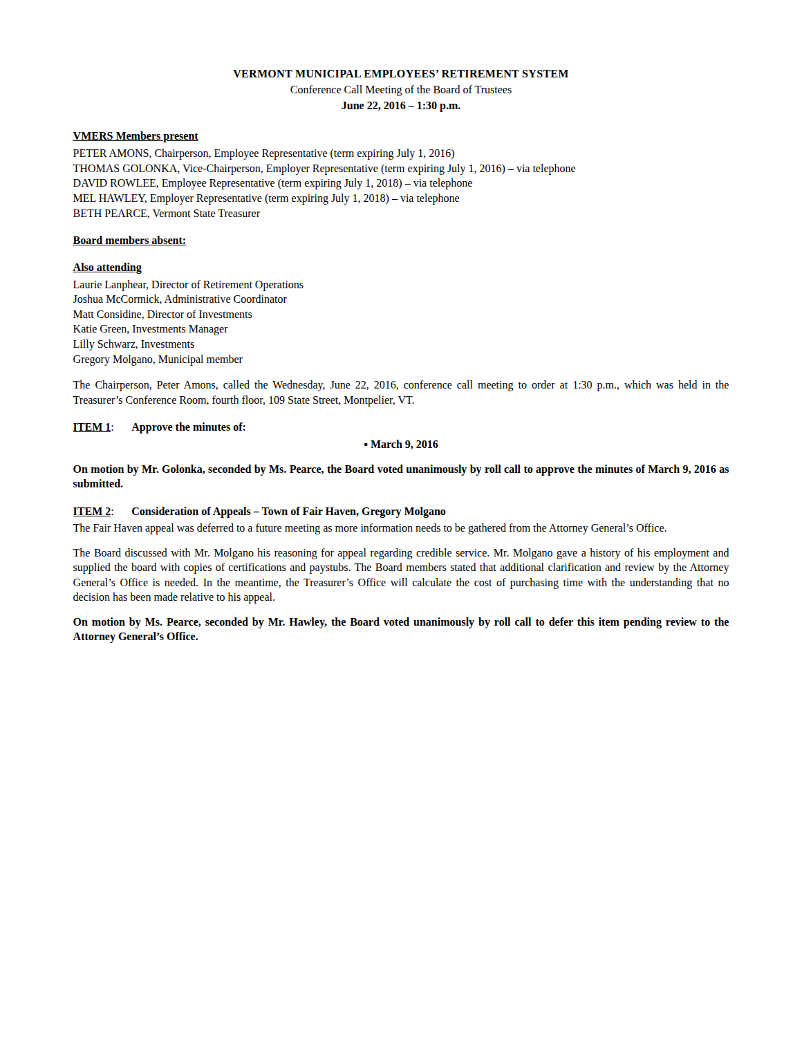VERMONT MUNICIPAL EMPLOYEES’ RETIREMENT SYSTEM
Conference Call Meeting of the Board of Trustees
June 22, 2016 – 1:30 p.m.
VMERS Members present
PETER AMONS, Chairperson, Employee Representative (term expiring July 1, 2016)
THOMAS GOLONKA, Vice-Chairperson, Employer Representative (term expiring July 1, 2016) – via telephone
DAVID ROWLEE, Employee Representative (term expiring July 1, 2018) – via telephone
MEL HAWLEY, Employer Representative (term expiring July 1, 2018) – via telephone
BETH PEARCE, Vermont State Treasurer
Board members absent:
Also attending
Laurie Lanphear, Director of Retirement Operations
Joshua McCormick, Administrative Coordinator
Matt Considine, Director of Investments
Katie Green, Investments Manager
Lilly Schwarz, Investments
Gregory Molgano, Municipal member
The Chairperson, Peter Amons, called the Wednesday, June 22, 2016, conference call meeting to order at 1:30 p.m., which was held in the Treasurer’s Conference Room, fourth floor, 109 State Street, Montpelier, VT.
ITEM 1:Approve the minutes of:
▪ March 9, 2016
On motion by Mr. Golonka, seconded by Ms. Pearce, the Board voted unanimously by roll call to approve the minutes of March 9, 2016 as submitted.
ITEM 2:Consideration of Appeals – Town of Fair Haven, Gregory Molgano
The Fair Haven appeal was deferred to a future meeting as more information needs to be gathered from the Attorney General’s Office.
The Board discussed with Mr. Molgano his reasoning for appeal regarding credible service. Mr. Molgano gave a history of his employment and supplied the board with copies of certifications and paystubs. The Board members stated that additional clarification and review by the Attorney General’s Office is needed. In the meantime, the Treasurer’s Office will calculate the cost of purchasing time with the understanding that no decision has been made relative to his appeal.
On motion by Ms. Pearce, seconded by Mr. Hawley, the Board voted unanimously by roll call to defer this item pending review to the Attorney General’s Office.